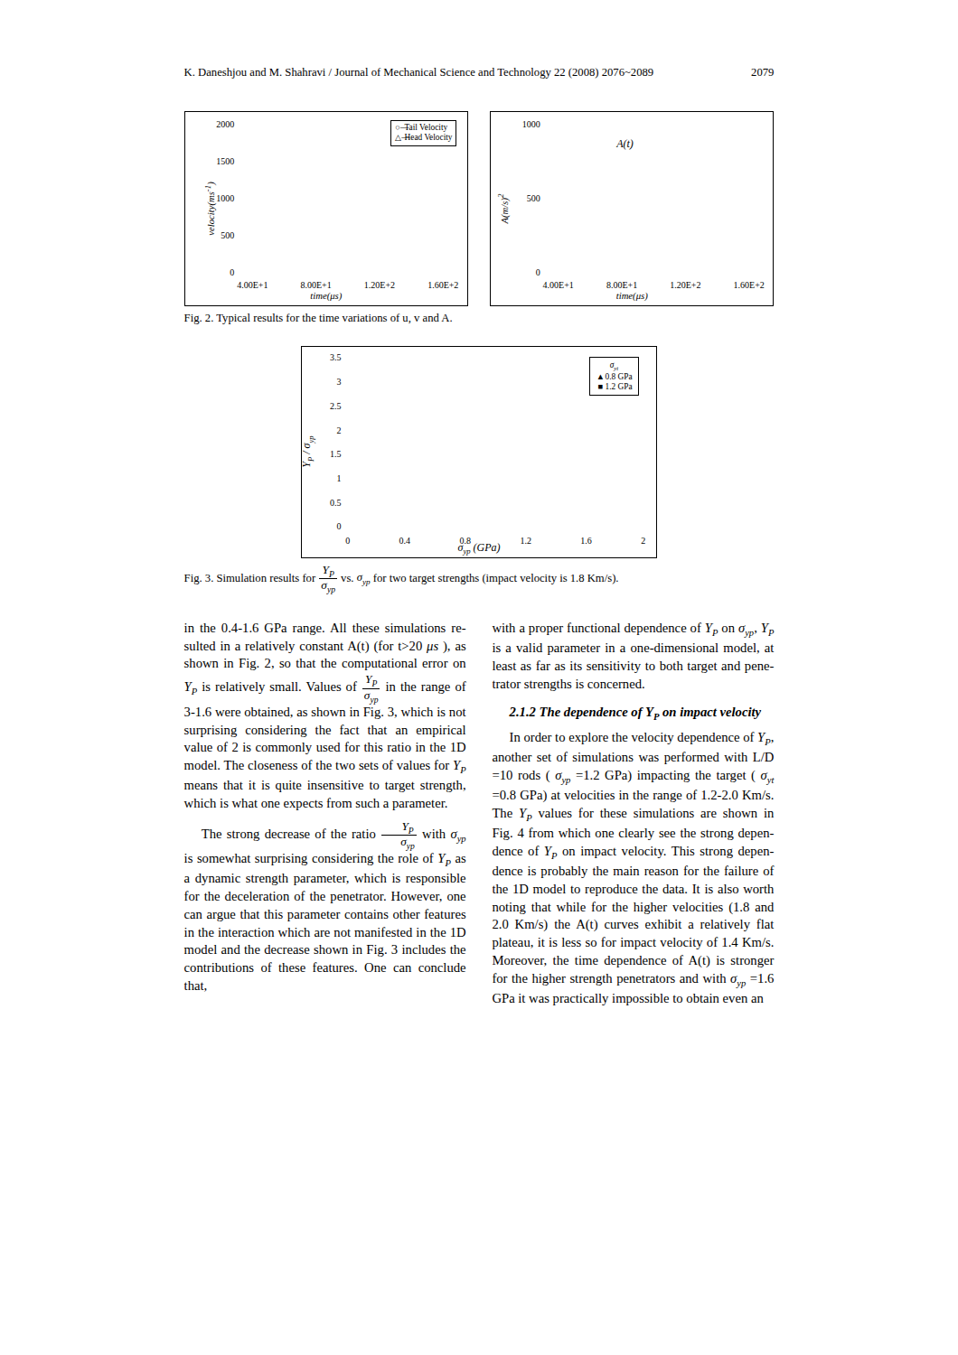K. Daneshjou and M. Shahravi / Journal of Mechanical Science and Technology 22 (2008) 2076~2089 2079
velocity(ms-1)
2000 1500 1000 500 0
○—Tail Velocity
△—Head Velocity
4.00E+1 8.00E+1 1.20E+2 1.60E+2
time(μs)
A(m/s)2
1000 500 0
A(t)
4.00E+1 8.00E+1 1.20E+2 1.60E+2
time(μs)
Fig. 2. Typical results for the time variations of u, v and A.
YP / σyp
3.5 3 2.5 2 1.5 1 0.5 0
σyt
▲0.8 GPa
■1.2 GPa
0 0.4 0.8 1.2 1.6 2
σyp (GPa)
Fig. 3. Simulation results for YP σyp vs. σyp for two target strengths (impact velocity is 1.8 Km/s).
in the 0.4-1.6 GPa range. All these simulations resulted in a relatively constant A(t) (for t>20 μs ), as shown in Fig. 2, so that the computational error on YP is relatively small. Values of YP σyp in the range of 3-1.6 were obtained, as shown in Fig. 3, which is not surprising considering the fact that an empirical value of 2 is commonly used for this ratio in the 1D model. The closeness of the two sets of values for YP means that it is quite insensitive to target strength, which is what one expects from such a parameter.
The strong decrease of the ratio YP σyp with σyp is somewhat surprising considering the role of YP as a dynamic strength parameter, which is responsible for the deceleration of the penetrator. However, one can argue that this parameter contains other features in the interaction which are not manifested in the 1D model and the decrease shown in Fig. 3 includes the contributions of these features. One can conclude that,
with a proper functional dependence of YP on σyp, YP is a valid parameter in a one-dimensional model, at least as far as its sensitivity to both target and penetrator strengths is concerned.
2.1.2 The dependence of YP on impact velocity
In order to explore the velocity dependence of YP, another set of simulations was performed with L/D =10 rods ( σyp =1.2 GPa) impacting the target ( σyt =0.8 GPa) at velocities in the range of 1.2-2.0 Km/s. The YP values for these simulations are shown in Fig. 4 from which one clearly see the strong dependence of YP on impact velocity. This strong dependence is probably the main reason for the failure of the 1D model to reproduce the data. It is also worth noting that while for the higher velocities (1.8 and 2.0 Km/s) the A(t) curves exhibit a relatively flat plateau, it is less so for impact velocity of 1.4 Km/s. Moreover, the time dependence of A(t) is stronger for the higher strength penetrators and with σyp =1.6 GPa it was practically impossible to obtain even an